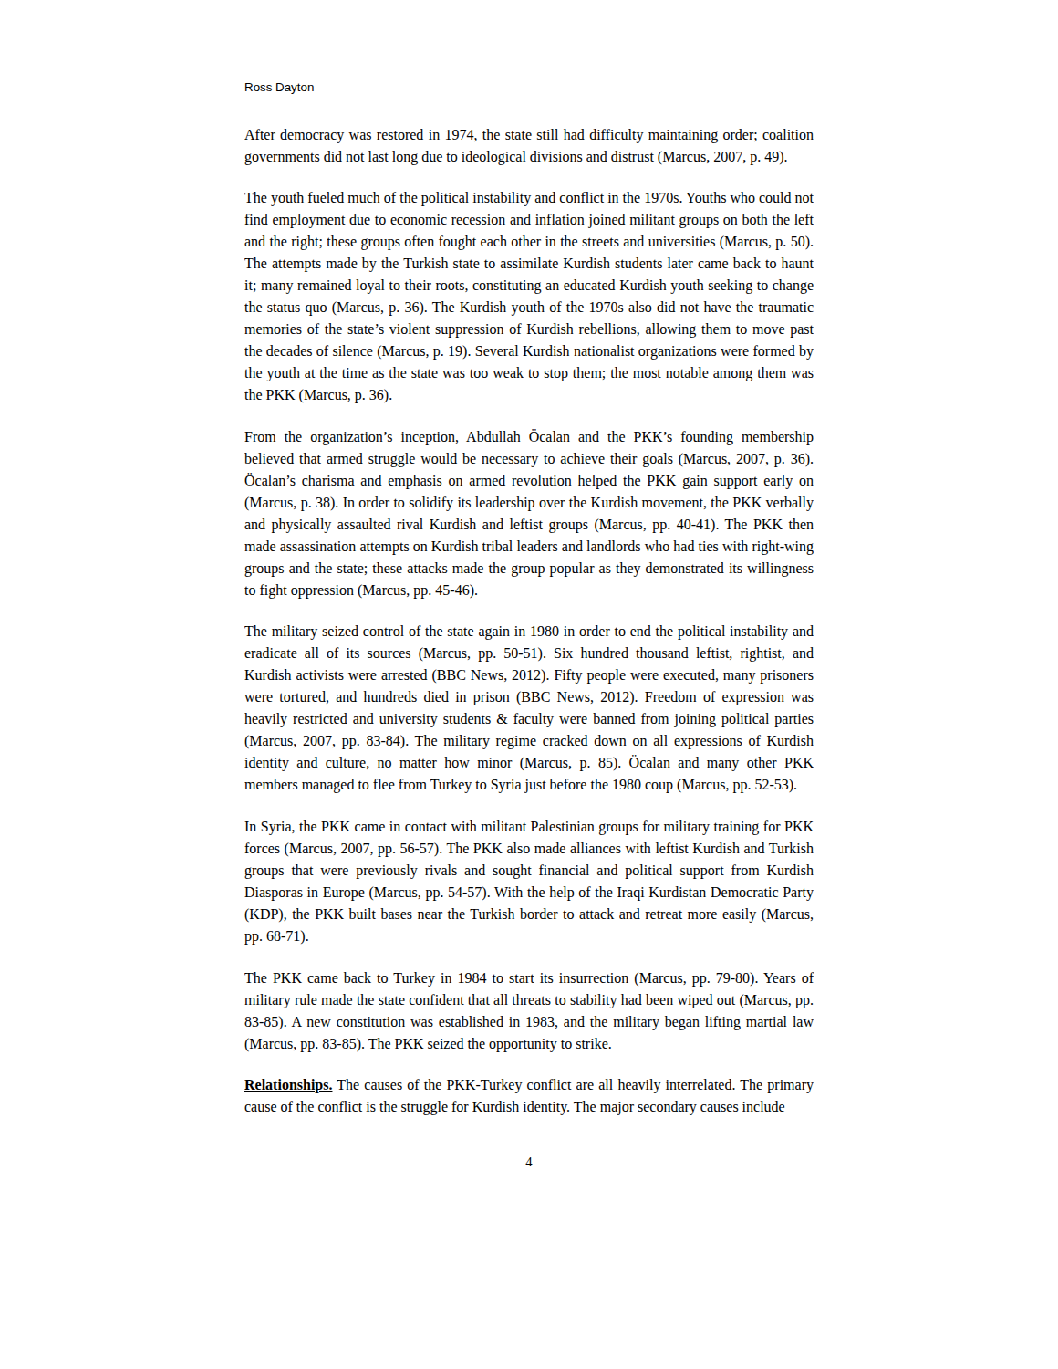Ross Dayton
After democracy was restored in 1974, the state still had difficulty maintaining order; coalition governments did not last long due to ideological divisions and distrust (Marcus, 2007, p. 49).
The youth fueled much of the political instability and conflict in the 1970s. Youths who could not find employment due to economic recession and inflation joined militant groups on both the left and the right; these groups often fought each other in the streets and universities (Marcus, p. 50). The attempts made by the Turkish state to assimilate Kurdish students later came back to haunt it; many remained loyal to their roots, constituting an educated Kurdish youth seeking to change the status quo (Marcus, p. 36). The Kurdish youth of the 1970s also did not have the traumatic memories of the state’s violent suppression of Kurdish rebellions, allowing them to move past the decades of silence (Marcus, p. 19). Several Kurdish nationalist organizations were formed by the youth at the time as the state was too weak to stop them; the most notable among them was the PKK (Marcus, p. 36).
From the organization’s inception, Abdullah Öcalan and the PKK’s founding membership believed that armed struggle would be necessary to achieve their goals (Marcus, 2007, p. 36). Öcalan’s charisma and emphasis on armed revolution helped the PKK gain support early on (Marcus, p. 38). In order to solidify its leadership over the Kurdish movement, the PKK verbally and physically assaulted rival Kurdish and leftist groups (Marcus, pp. 40-41). The PKK then made assassination attempts on Kurdish tribal leaders and landlords who had ties with right-wing groups and the state; these attacks made the group popular as they demonstrated its willingness to fight oppression (Marcus, pp. 45-46).
The military seized control of the state again in 1980 in order to end the political instability and eradicate all of its sources (Marcus, pp. 50-51). Six hundred thousand leftist, rightist, and Kurdish activists were arrested (BBC News, 2012). Fifty people were executed, many prisoners were tortured, and hundreds died in prison (BBC News, 2012). Freedom of expression was heavily restricted and university students & faculty were banned from joining political parties (Marcus, 2007, pp. 83-84). The military regime cracked down on all expressions of Kurdish identity and culture, no matter how minor (Marcus, p. 85). Öcalan and many other PKK members managed to flee from Turkey to Syria just before the 1980 coup (Marcus, pp. 52-53).
In Syria, the PKK came in contact with militant Palestinian groups for military training for PKK forces (Marcus, 2007, pp. 56-57). The PKK also made alliances with leftist Kurdish and Turkish groups that were previously rivals and sought financial and political support from Kurdish Diasporas in Europe (Marcus, pp. 54-57). With the help of the Iraqi Kurdistan Democratic Party (KDP), the PKK built bases near the Turkish border to attack and retreat more easily (Marcus, pp. 68-71).
The PKK came back to Turkey in 1984 to start its insurrection (Marcus, pp. 79-80). Years of military rule made the state confident that all threats to stability had been wiped out (Marcus, pp. 83-85). A new constitution was established in 1983, and the military began lifting martial law (Marcus, pp. 83-85). The PKK seized the opportunity to strike.
Relationships. The causes of the PKK-Turkey conflict are all heavily interrelated. The primary cause of the conflict is the struggle for Kurdish identity. The major secondary causes include
4